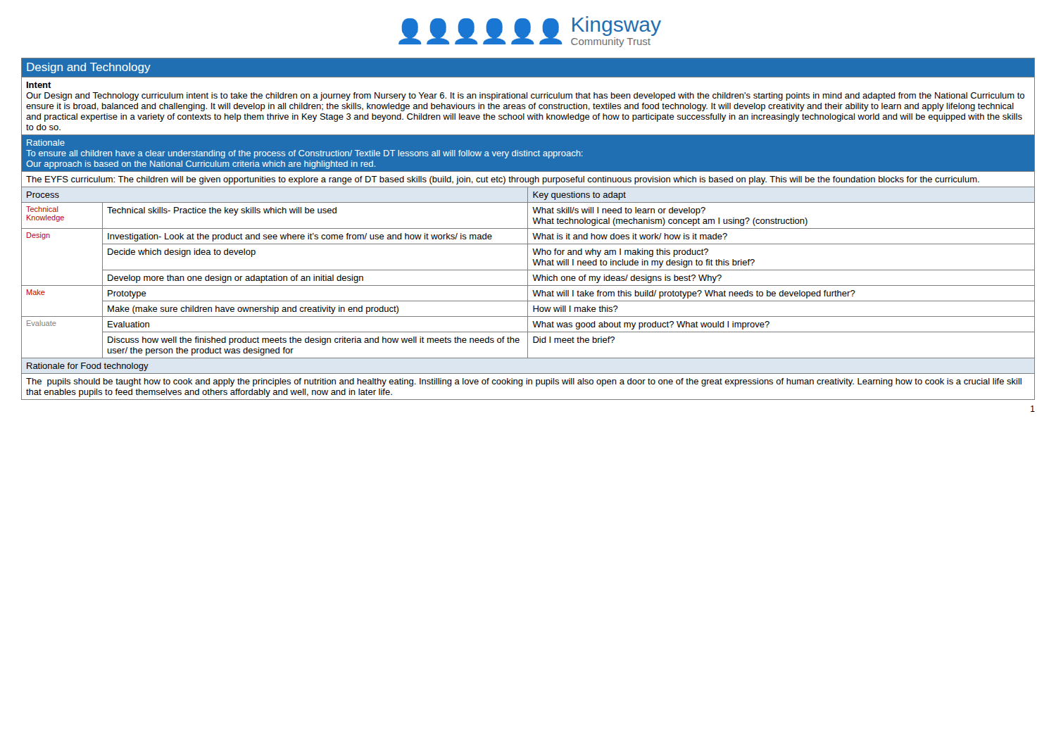👤👤👤👤👤👤 Kingsway Community Trust
| Design and Technology |
| Intent Our Design and Technology curriculum intent is to take the children on a journey from Nursery to Year 6. It is an inspirational curriculum that has been developed with the children's starting points in mind and adapted from the National Curriculum to ensure it is broad, balanced and challenging. It will develop in all children; the skills, knowledge and behaviours in the areas of construction, textiles and food technology. It will develop creativity and their ability to learn and apply lifelong technical and practical expertise in a variety of contexts to help them thrive in Key Stage 3 and beyond. Children will leave the school with knowledge of how to participate successfully in an increasingly technological world and will be equipped with the skills to do so. |
| Rationale To ensure all children have a clear understanding of the process of Construction/ Textile DT lessons all will follow a very distinct approach: Our approach is based on the National Curriculum criteria which are highlighted in red. |
| The EYFS curriculum: The children will be given opportunities to explore a range of DT based skills (build, join, cut etc) through purposeful continuous provision which is based on play. This will be the foundation blocks for the curriculum. |
| Process | Key questions to adapt |
| Technical Knowledge | Technical skills- Practice the key skills which will be used | What skill/s will I need to learn or develop? What technological (mechanism) concept am I using? (construction) |
| Design | Investigation- Look at the product and see where it’s come from/ use and how it works/ is made | What is it and how does it work/ how is it made? |
| Decide which design idea to develop | Who for and why am I making this product? What will I need to include in my design to fit this brief? |
| Develop more than one design or adaptation of an initial design | Which one of my ideas/ designs is best? Why? |
| Make | Prototype | What will I take from this build/ prototype? What needs to be developed further? |
| Make (make sure children have ownership and creativity in end product) | How will I make this? |
| Evaluate | Evaluation | What was good about my product? What would I improve? |
| Discuss how well the finished product meets the design criteria and how well it meets the needs of the user/ the person the product was designed for | Did I meet the brief? |
| Rationale for Food technology |
| The pupils should be taught how to cook and apply the principles of nutrition and healthy eating. Instilling a love of cooking in pupils will also open a door to one of the great expressions of human creativity. Learning how to cook is a crucial life skill that enables pupils to feed themselves and others affordably and well, now and in later life. |
1